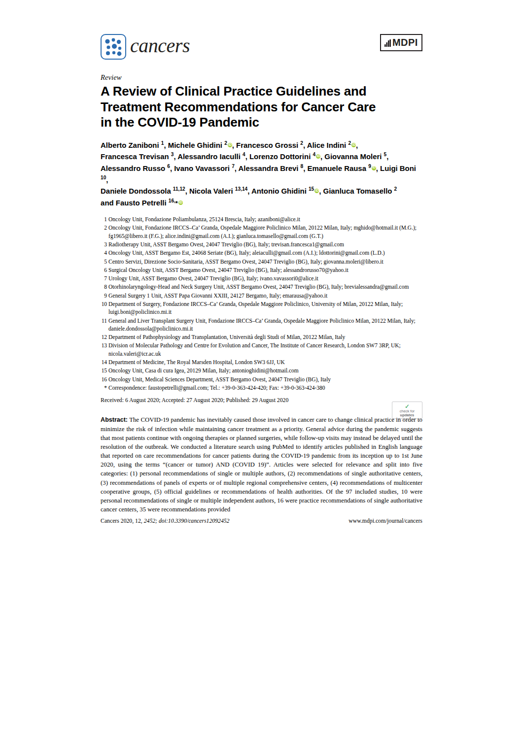cancers
MDPI
Review
A Review of Clinical Practice Guidelines and
Treatment Recommendations for Cancer Care
in the COVID-19 Pandemic
Alberto Zaniboni 1, Michele Ghidini 2 , Francesco Grossi 2, Alice Indini 2 ,
Francesca Trevisan 3, Alessandro Iaculli 4, Lorenzo Dottorini 4 , Giovanna Moleri 5,
Alessandro Russo 6, Ivano Vavassori 7, Alessandra Brevi 8, Emanuele Rausa 9 , Luigi Boni 10,
Daniele Dondossola 11,12, Nicola Valeri 13,14, Antonio Ghidini 15 , Gianluca Tomasello 2
and Fausto Petrelli 16,*
1 Oncology Unit, Fondazione Poliambulanza, 25124 Brescia, Italy; azaniboni@alice.it
2 Oncology Unit, Fondazione IRCCS–Ca’ Granda, Ospedale Maggiore Policlinico Milan, 20122 Milan, Italy; mghido@hotmail.it (M.G.); fg1965@libero.it (F.G.); alice.indini@gmail.com (A.I.); gianluca.tomasello@gmail.com (G.T.)
3 Radiotherapy Unit, ASST Bergamo Ovest, 24047 Treviglio (BG), Italy; trevisan.francesca1@gmail.com
4 Oncology Unit, ASST Bergamo Est, 24068 Seriate (BG), Italy; aleiaculli@gmail.com (A.I.); ldottorini@gmail.com (L.D.)
5 Centro Servizi, Direzione Socio-Sanitaria, ASST Bergamo Ovest, 24047 Treviglio (BG), Italy; giovanna.moleri@libero.it
6 Surgical Oncology Unit, ASST Bergamo Ovest, 24047 Treviglio (BG), Italy; alessandrorusso70@yahoo.it
7 Urology Unit, ASST Bergamo Ovest, 24047 Treviglio (BG), Italy; ivano.vavassori0@alice.it
8 Otorhinolaryngology-Head and Neck Surgery Unit, ASST Bergamo Ovest, 24047 Treviglio (BG), Italy; brevialessandra@gmail.com
9 General Surgery 1 Unit, ASST Papa Giovanni XXIII, 24127 Bergamo, Italy; emarausa@yahoo.it
10 Department of Surgery, Fondazione IRCCS–Ca’ Granda, Ospedale Maggiore Policlinico, University of Milan, 20122 Milan, Italy; luigi.boni@policlinico.mi.it
11 General and Liver Transplant Surgery Unit, Fondazione IRCCS–Ca’ Granda, Ospedale Maggiore Policlinico Milan, 20122 Milan, Italy; daniele.dondossola@policlinico.mi.it
12 Department of Pathophysiology and Transplantation, Università degli Studi of Milan, 20122 Milan, Italy
13 Division of Molecular Pathology and Centre for Evolution and Cancer, The Institute of Cancer Research, London SW7 3RP, UK; nicola.valeri@icr.ac.uk
14 Department of Medicine, The Royal Marsden Hospital, London SW3 6JJ, UK
15 Oncology Unit, Casa di cura Igea, 20129 Milan, Italy; antonioghidini@hotmail.com
16 Oncology Unit, Medical Sciences Department, ASST Bergamo Ovest, 24047 Treviglio (BG), Italy
*Correspondence: faustopetrelli@gmail.com; Tel.: +39-0-363-424-420; Fax: +39-0-363-424-380
Received: 6 August 2020; Accepted: 27 August 2020; Published: 29 August 2020
✓ check for
updates
Abstract: The COVID-19 pandemic has inevitably caused those involved in cancer care to change clinical practice in order to minimize the risk of infection while maintaining cancer treatment as a priority. General advice during the pandemic suggests that most patients continue with ongoing therapies or planned surgeries, while follow-up visits may instead be delayed until the resolution of the outbreak. We conducted a literature search using PubMed to identify articles published in English language that reported on care recommendations for cancer patients during the COVID-19 pandemic from its inception up to 1st June 2020, using the terms “(cancer or tumor) AND (COVID 19)”. Articles were selected for relevance and split into five categories: (1) personal recommendations of single or multiple authors, (2) recommendations of single authoritative centers, (3) recommendations of panels of experts or of multiple regional comprehensive centers, (4) recommendations of multicenter cooperative groups, (5) official guidelines or recommendations of health authorities. Of the 97 included studies, 10 were personal recommendations of single or multiple independent authors, 16 were practice recommendations of single authoritative cancer centers, 35 were recommendations provided
Cancers 2020, 12, 2452; doi:10.3390/cancers12092452
www.mdpi.com/journal/cancers